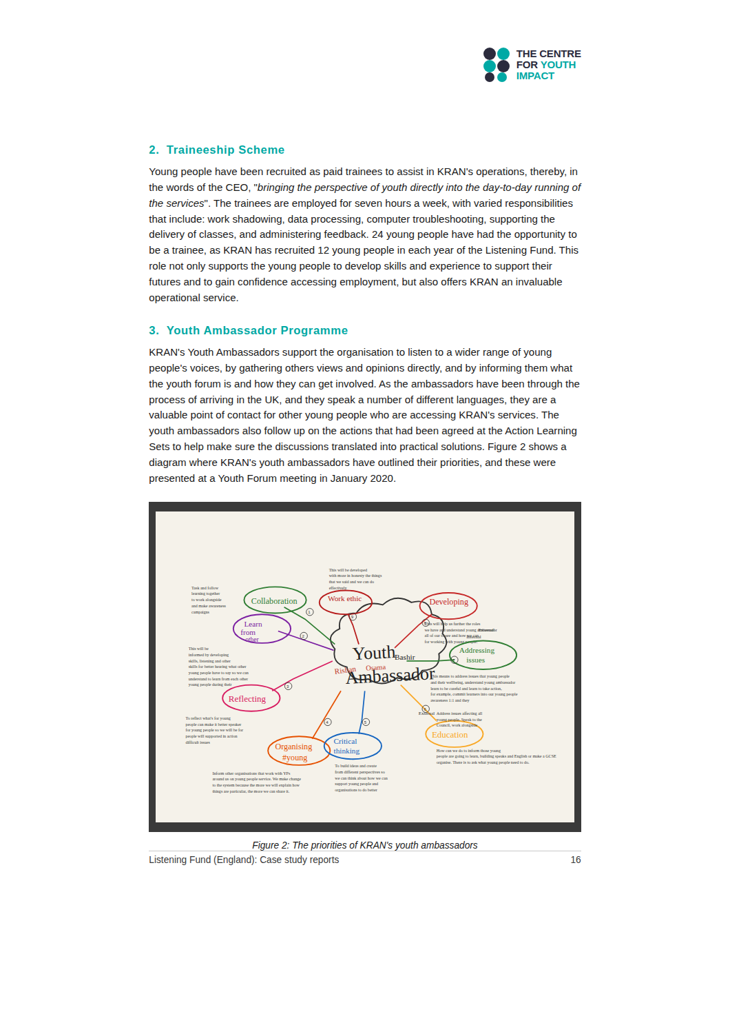THE CENTRE
FOR YOUTH
IMPACT
2. Traineeship Scheme
Young people have been recruited as paid trainees to assist in KRAN's operations, thereby, in the words of the CEO, "bringing the perspective of youth directly into the day-to-day running of the services". The trainees are employed for seven hours a week, with varied responsibilities that include: work shadowing, data processing, computer troubleshooting, supporting the delivery of classes, and administering feedback. 24 young people have had the opportunity to be a trainee, as KRAN has recruited 12 young people in each year of the Listening Fund. This role not only supports the young people to develop skills and experience to support their futures and to gain confidence accessing employment, but also offers KRAN an invaluable operational service.
3. Youth Ambassador Programme
KRAN's Youth Ambassadors support the organisation to listen to a wider range of young people's voices, by gathering others views and opinions directly, and by informing them what the youth forum is and how they can get involved. As the ambassadors have been through the process of arriving in the UK, and they speak a number of different languages, they are a valuable point of contact for other young people who are accessing KRAN's services. The youth ambassadors also follow up on the actions that had been agreed at the Action Learning Sets to help make sure the discussions translated into practical solutions. Figure 2 shows a diagram where KRAN's youth ambassadors have outlined their priorities, and these were presented at a Youth Forum meeting in January 2020.
Youth Ambassador Rishan Osama Bashir Collaboration Task and follow learning together to work alongside and make awareness campaigns Learn from other This will be informed by developing skills, listening and other skills for better hearing what other young people have to say so we can understand to learn from each other young people during their Reflecting To reflect what's for young people can make it better speaker for young people so we will be for people will supported in action difficult issues Organising #young Inform other organisations that work with YPs around us on young people service. We make change to the system because the more we will explain how things are particular, the more we can share it. Critical thinking To build ideas and create from different perspectives so we can think about how we can support young people and organisations to do better Work ethic This will be developed with more in honesty the things that we said and we can do effectively Developing This will help us further the roles we have and understand young ambassador all of our to see and how we can for working with young people. Addressing issues This means to address issues that young people and their wellbeing, understand young ambassador learn to be careful and learn to take action, for example, commit learners into our young people awareness 1:1 and they Education How can we do to inform those young people are going to learn, building speaks and English or make a GCSE organise. There is to ask what young people need to do. External Internal External Address issues affecting all young people. Speak to the Council, work alongside 1 2 3 4 5 6 7 8 9
Figure 2: The priorities of KRAN's youth ambassadors
Listening Fund (England): Case study reports 16